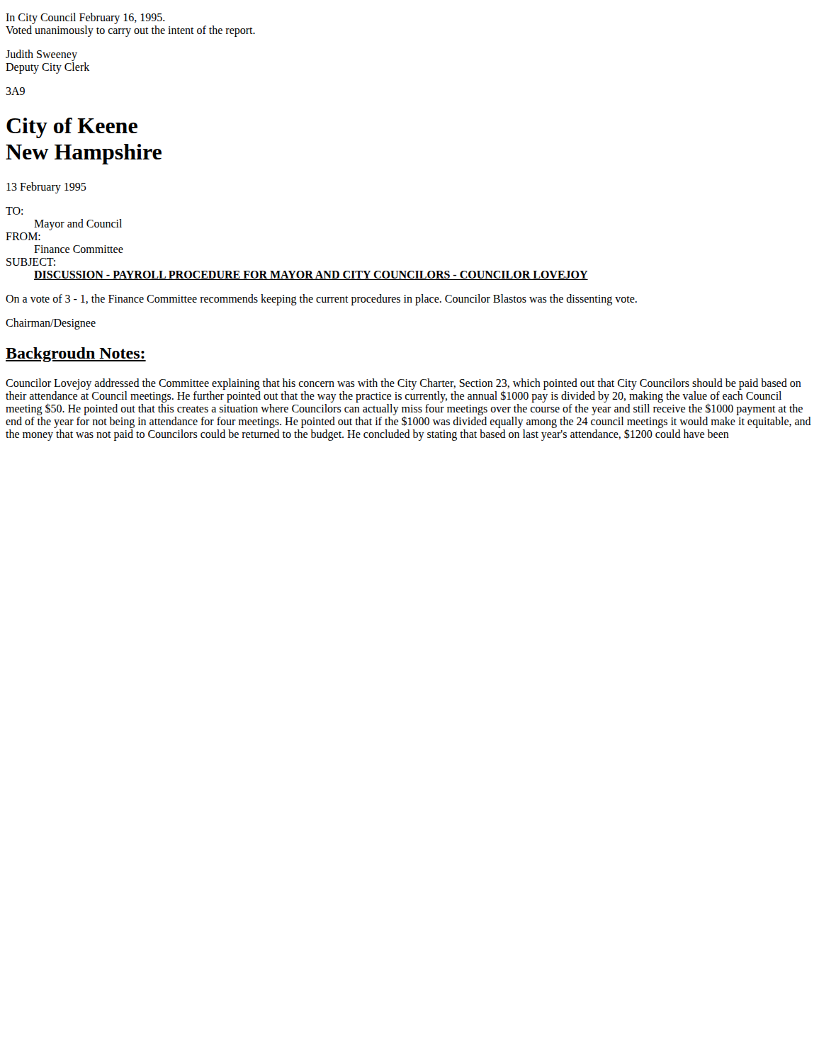In City Council February 16, 1995.
Voted unanimously to carry out the intent of the report.
Judith Sweeney
Deputy City Clerk
3A9
City of Keene
New Hampshire
13 February 1995
TO:
Mayor and Council
FROM:
Finance Committee
SUBJECT:
DISCUSSION - PAYROLL PROCEDURE FOR MAYOR AND CITY COUNCILORS - COUNCILOR LOVEJOY
On a vote of 3 - 1, the Finance Committee recommends keeping the current procedures in place. Councilor Blastos was the dissenting vote.
Chairman/Designee
Backgroudn Notes:
Councilor Lovejoy addressed the Committee explaining that his concern was with the City Charter, Section 23, which pointed out that City Councilors should be paid based on their attendance at Council meetings. He further pointed out that the way the practice is currently, the annual $1000 pay is divided by 20, making the value of each Council meeting $50. He pointed out that this creates a situation where Councilors can actually miss four meetings over the course of the year and still receive the $1000 payment at the end of the year for not being in attendance for four meetings. He pointed out that if the $1000 was divided equally among the 24 council meetings it would make it equitable, and the money that was not paid to Councilors could be returned to the budget. He concluded by stating that based on last year's attendance, $1200 could have been